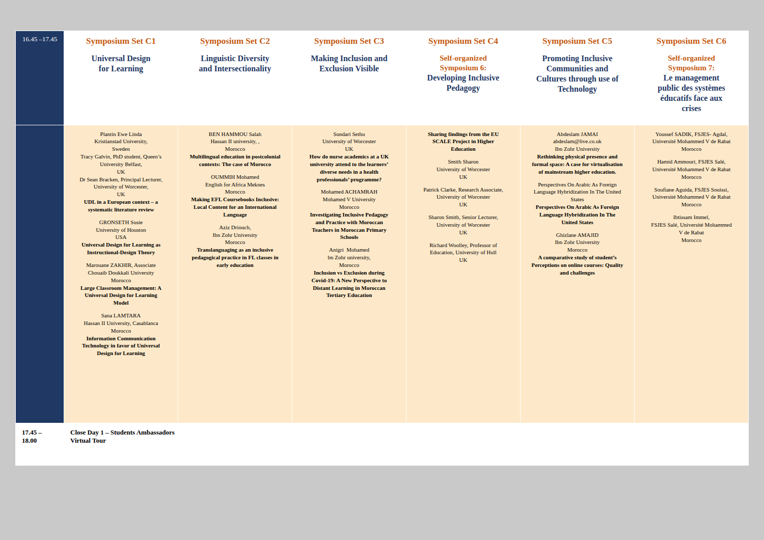| 16.45 –17.45 | Symposium Set C1 Universal Design for Learning | Symposium Set C2 Linguistic Diversity and Intersectionality | Symposium Set C3 Making Inclusion and Exclusion Visible | Symposium Set C4 Self-organized Symposium 6: Developing Inclusive Pedagogy | Symposium Set C5 Promoting Inclusive Communities and Cultures through use of Technology | Symposium Set C6 Self-organized Symposium 7: Le management public des systèmes éducatifs face aux crises |
| | Plantin Ewe Linda Kristianstad University, Sweden Tracy Galvin, PhD student, Queen’s University Belfast, UK Dr Sean Bracken, Principal Lecturer, University of Worcester, UK UDL in a European context – a systematic literature review GRONSETH Susie University of Houston USA Universal Design for Learning as Instructional-Design Theory Marouane ZAKHIR, Associate Chouaib Doukkali University Morocco Large Classroom Management: A Universal Design for Learning Model Sana LAMTARA Hassan II University, Casablanca Morocco Information Communication Technology in favor of Universal Design for Learning | BEN HAMMOU Salah Hassan II university, , Morocco Multilingual education in postcolonial contexts: The case of Morocco OUMMIH Mohamed English for Africa Meknes Morocco Making EFL Coursebooks Inclusive: Local Content for an International Language Aziz Driouch, Ibn Zohr University Morocco Translanguaging as an inclusive pedagogical practice in FL classes in early education | Sundari Sethu University of Worcester UK How do nurse academics at a UK university attend to the learners’ diverse needs in a health professionals’ programme? Mohamed ACHAMRAH Mohamed V University Morocco Investigating Inclusive Pedagogy and Practice with Moroccan Teachers in Moroccan Primary Schools Anigri Mohamed bn Zohr university, Morocco Inclusion vs Exclusion during Covid-19: A New Perspective to Distant Learning in Moroccan Tertiary Education | Sharing findings from the EU SCALE Project in Higher Education Smith Sharon University of Worcester UK Patrick Clarke, Research Associate, University of Worcester UK Sharon Smith, Senior Lecturer, University of Worcester UK Richard Woolley, Professor of Education, University of Hull UK | Abdeslam JAMAI abdeslam@live.co.uk Ibn Zohr University Rethinking physical presence and formal space: A case for virtualisation of mainstream higher education. Perspectives On Arabic As Foreign Language Hybridization In The United States Perspectives On Arabic As Foreign Language Hybridization In The United States Ghizlane AMAJID Ibn Zohr University Morocco A comparative study of student’s Perceptions on online courses: Quality and challenges | Youssef SADIK, FSJES- Agdal, Université Mohammed V de Rabat Morocco Hamid Ammouri, FSJES Salé, Université Mohammed V de Rabat Morocco Soufiane Aguida, FSJES Souissi, Université Mohammed V de Rabat Morocco Ibtissam Immel, FSJES Salé, Université Mohammed V de Rabat Morocco |
| 17.45 – 18.00 | Close Day 1 – Students Ambassadors Virtual Tour |